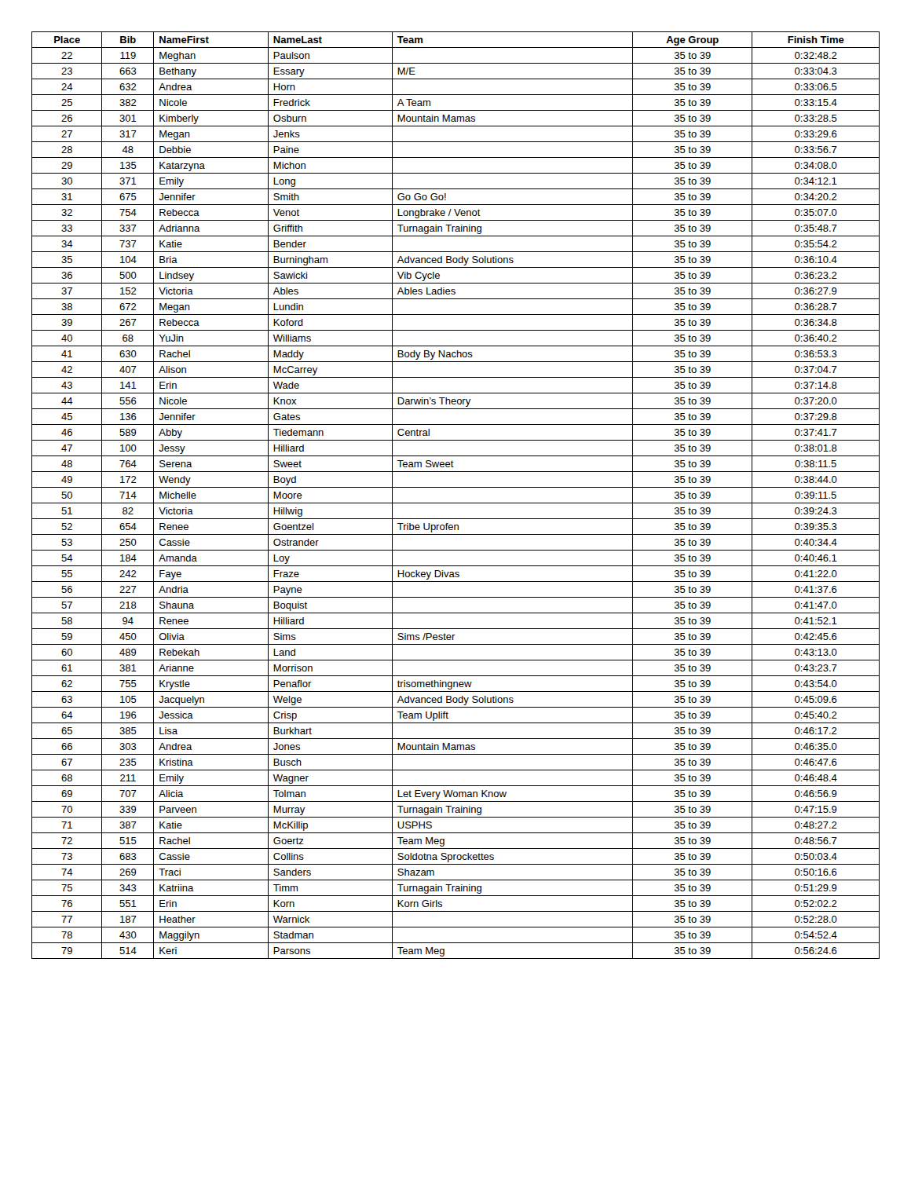Race Results — Age Group 35 to 39
| Place | Bib | NameFirst | NameLast | Team | Age Group | Finish Time |
| --- | --- | --- | --- | --- | --- | --- |
| 22 | 119 | Meghan | Paulson | | 35 to 39 | 0:32:48.2 |
| 23 | 663 | Bethany | Essary | M/E | 35 to 39 | 0:33:04.3 |
| 24 | 632 | Andrea | Horn | | 35 to 39 | 0:33:06.5 |
| 25 | 382 | Nicole | Fredrick | A Team | 35 to 39 | 0:33:15.4 |
| 26 | 301 | Kimberly | Osburn | Mountain Mamas | 35 to 39 | 0:33:28.5 |
| 27 | 317 | Megan | Jenks | | 35 to 39 | 0:33:29.6 |
| 28 | 48 | Debbie | Paine | | 35 to 39 | 0:33:56.7 |
| 29 | 135 | Katarzyna | Michon | | 35 to 39 | 0:34:08.0 |
| 30 | 371 | Emily | Long | | 35 to 39 | 0:34:12.1 |
| 31 | 675 | Jennifer | Smith | Go Go Go! | 35 to 39 | 0:34:20.2 |
| 32 | 754 | Rebecca | Venot | Longbrake / Venot | 35 to 39 | 0:35:07.0 |
| 33 | 337 | Adrianna | Griffith | Turnagain Training | 35 to 39 | 0:35:48.7 |
| 34 | 737 | Katie | Bender | | 35 to 39 | 0:35:54.2 |
| 35 | 104 | Bria | Burningham | Advanced Body Solutions | 35 to 39 | 0:36:10.4 |
| 36 | 500 | Lindsey | Sawicki | Vib Cycle | 35 to 39 | 0:36:23.2 |
| 37 | 152 | Victoria | Ables | Ables Ladies | 35 to 39 | 0:36:27.9 |
| 38 | 672 | Megan | Lundin | | 35 to 39 | 0:36:28.7 |
| 39 | 267 | Rebecca | Koford | | 35 to 39 | 0:36:34.8 |
| 40 | 68 | YuJin | Williams | | 35 to 39 | 0:36:40.2 |
| 41 | 630 | Rachel | Maddy | Body By Nachos | 35 to 39 | 0:36:53.3 |
| 42 | 407 | Alison | McCarrey | | 35 to 39 | 0:37:04.7 |
| 43 | 141 | Erin | Wade | | 35 to 39 | 0:37:14.8 |
| 44 | 556 | Nicole | Knox | Darwin’s Theory | 35 to 39 | 0:37:20.0 |
| 45 | 136 | Jennifer | Gates | | 35 to 39 | 0:37:29.8 |
| 46 | 589 | Abby | Tiedemann | Central | 35 to 39 | 0:37:41.7 |
| 47 | 100 | Jessy | Hilliard | | 35 to 39 | 0:38:01.8 |
| 48 | 764 | Serena | Sweet | Team Sweet | 35 to 39 | 0:38:11.5 |
| 49 | 172 | Wendy | Boyd | | 35 to 39 | 0:38:44.0 |
| 50 | 714 | Michelle | Moore | | 35 to 39 | 0:39:11.5 |
| 51 | 82 | Victoria | Hillwig | | 35 to 39 | 0:39:24.3 |
| 52 | 654 | Renee | Goentzel | Tribe Uprofen | 35 to 39 | 0:39:35.3 |
| 53 | 250 | Cassie | Ostrander | | 35 to 39 | 0:40:34.4 |
| 54 | 184 | Amanda | Loy | | 35 to 39 | 0:40:46.1 |
| 55 | 242 | Faye | Fraze | Hockey Divas | 35 to 39 | 0:41:22.0 |
| 56 | 227 | Andria | Payne | | 35 to 39 | 0:41:37.6 |
| 57 | 218 | Shauna | Boquist | | 35 to 39 | 0:41:47.0 |
| 58 | 94 | Renee | Hilliard | | 35 to 39 | 0:41:52.1 |
| 59 | 450 | Olivia | Sims | Sims /Pester | 35 to 39 | 0:42:45.6 |
| 60 | 489 | Rebekah | Land | | 35 to 39 | 0:43:13.0 |
| 61 | 381 | Arianne | Morrison | | 35 to 39 | 0:43:23.7 |
| 62 | 755 | Krystle | Penaflor | trisomethingnew | 35 to 39 | 0:43:54.0 |
| 63 | 105 | Jacquelyn | Welge | Advanced Body Solutions | 35 to 39 | 0:45:09.6 |
| 64 | 196 | Jessica | Crisp | Team Uplift | 35 to 39 | 0:45:40.2 |
| 65 | 385 | Lisa | Burkhart | | 35 to 39 | 0:46:17.2 |
| 66 | 303 | Andrea | Jones | Mountain Mamas | 35 to 39 | 0:46:35.0 |
| 67 | 235 | Kristina | Busch | | 35 to 39 | 0:46:47.6 |
| 68 | 211 | Emily | Wagner | | 35 to 39 | 0:46:48.4 |
| 69 | 707 | Alicia | Tolman | Let Every Woman Know | 35 to 39 | 0:46:56.9 |
| 70 | 339 | Parveen | Murray | Turnagain Training | 35 to 39 | 0:47:15.9 |
| 71 | 387 | Katie | McKillip | USPHS | 35 to 39 | 0:48:27.2 |
| 72 | 515 | Rachel | Goertz | Team Meg | 35 to 39 | 0:48:56.7 |
| 73 | 683 | Cassie | Collins | Soldotna Sprockettes | 35 to 39 | 0:50:03.4 |
| 74 | 269 | Traci | Sanders | Shazam | 35 to 39 | 0:50:16.6 |
| 75 | 343 | Katriina | Timm | Turnagain Training | 35 to 39 | 0:51:29.9 |
| 76 | 551 | Erin | Korn | Korn Girls | 35 to 39 | 0:52:02.2 |
| 77 | 187 | Heather | Warnick | | 35 to 39 | 0:52:28.0 |
| 78 | 430 | Maggilyn | Stadman | | 35 to 39 | 0:54:52.4 |
| 79 | 514 | Keri | Parsons | Team Meg | 35 to 39 | 0:56:24.6 |